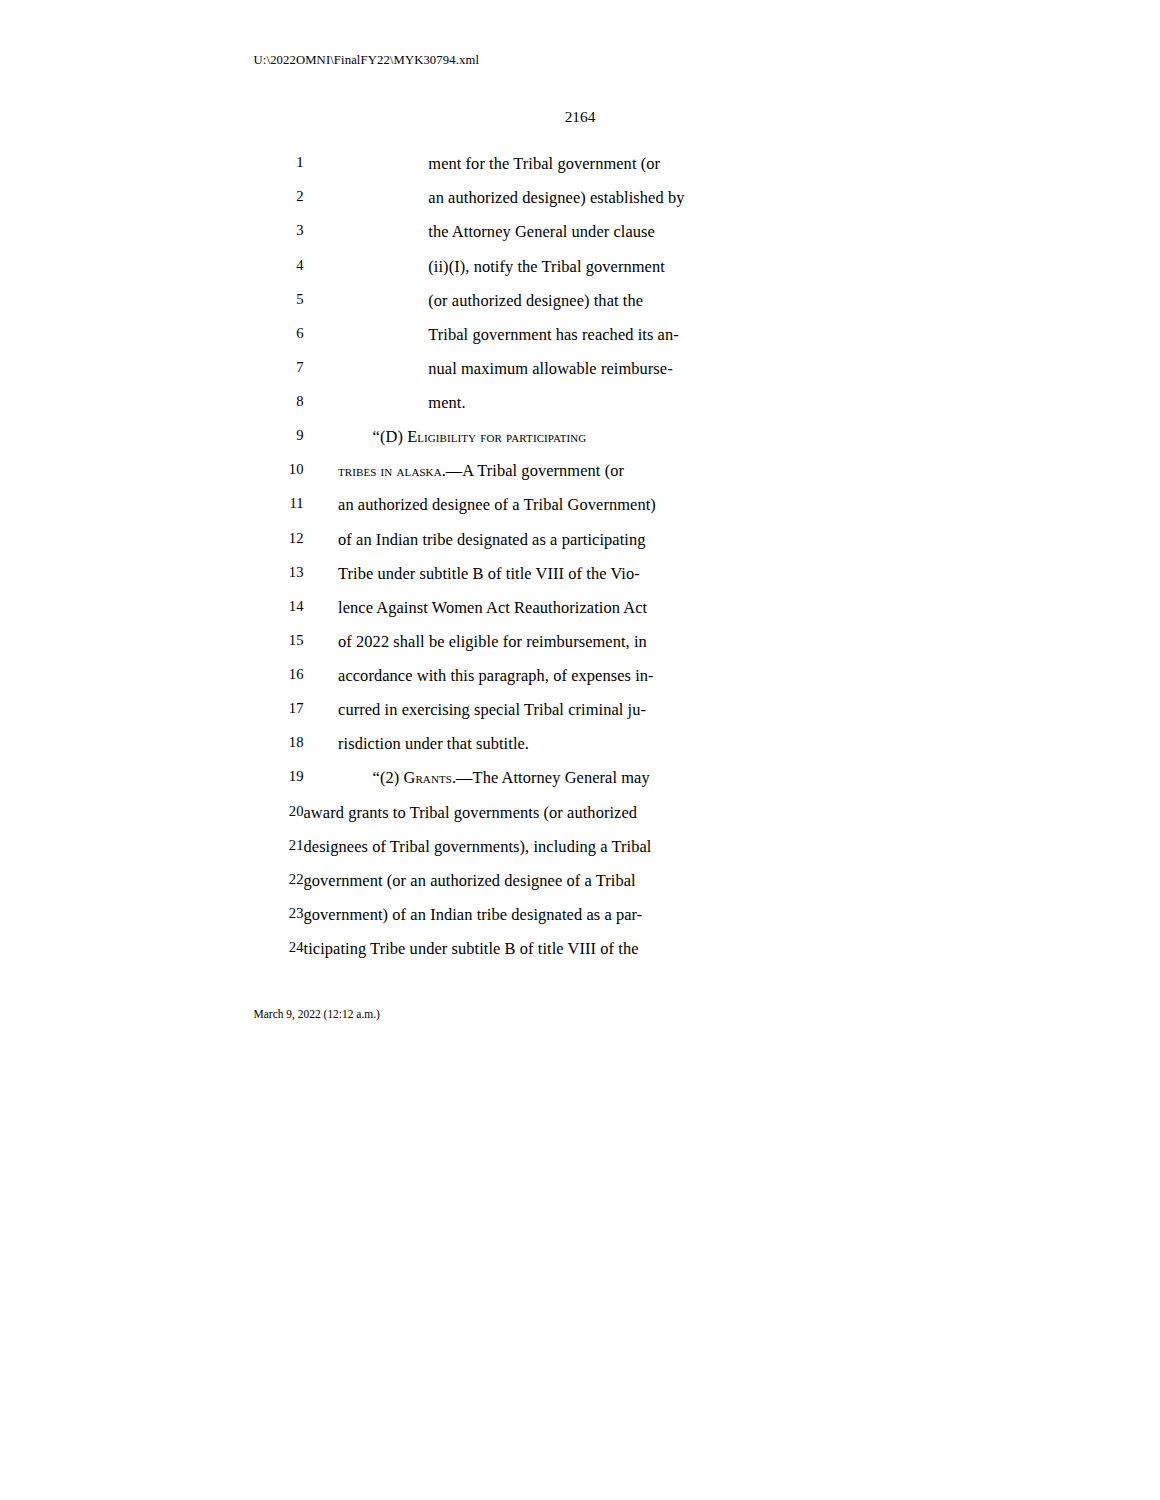U:\2022OMNI\FinalFY22\MYK30794.xml
2164
| 1 | ment for the Tribal government (or |
| 2 | an authorized designee) established by |
| 3 | the Attorney General under clause |
| 4 | (ii)(I), notify the Tribal government |
| 5 | (or authorized designee) that the |
| 6 | Tribal government has reached its an- |
| 7 | nual maximum allowable reimburse- |
| 8 | ment. |
| 9 | “(D) Eligibility for participating |
| 10 | tribes in alaska .—A Tribal government (or |
| 11 | an authorized designee of a Tribal Government) |
| 12 | of an Indian tribe designated as a participating |
| 13 | Tribe under subtitle B of title VIII of the Vio- |
| 14 | lence Against Women Act Reauthorization Act |
| 15 | of 2022 shall be eligible for reimbursement, in |
| 16 | accordance with this paragraph, of expenses in- |
| 17 | curred in exercising special Tribal criminal ju- |
| 18 | risdiction under that subtitle. |
| 19 | “(2) Grants .—The Attorney General may |
| 20 | award grants to Tribal governments (or authorized |
| 21 | designees of Tribal governments), including a Tribal |
| 22 | government (or an authorized designee of a Tribal |
| 23 | government) of an Indian tribe designated as a par- |
| 24 | ticipating Tribe under subtitle B of title VIII of the |
March 9, 2022 (12:12 a.m.)